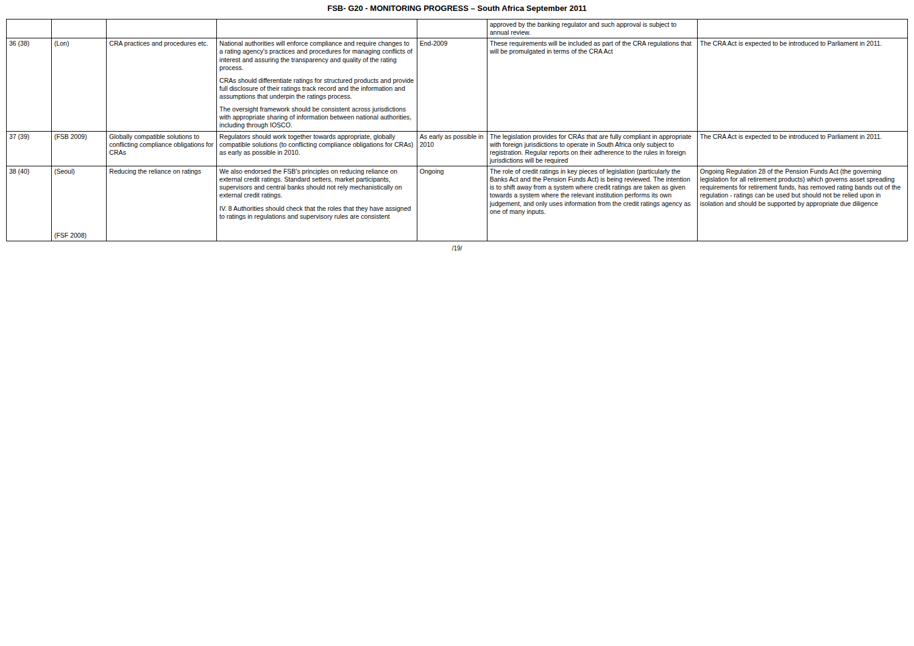FSB- G20 - MONITORING PROGRESS – South Africa September 2011
| | | | | | approved by the banking regulator and such approval is subject to annual review. | |
| 36 (38) | (Lon) | CRA practices and procedures etc. | National authorities will enforce compliance and require changes to a rating agency's practices and procedures for managing conflicts of interest and assuring the transparency and quality of the rating process. CRAs should differentiate ratings for structured products and provide full disclosure of their ratings track record and the information and assumptions that underpin the ratings process. The oversight framework should be consistent across jurisdictions with appropriate sharing of information between national authorities, including through IOSCO. | End-2009 | These requirements will be included as part of the CRA regulations that will be promulgated in terms of the CRA Act | The CRA Act is expected to be introduced to Parliament in 2011. |
| 37 (39) | (FSB 2009) | Globally compatible solutions to conflicting compliance obligations for CRAs | Regulators should work together towards appropriate, globally compatible solutions (to conflicting compliance obligations for CRAs) as early as possible in 2010. | As early as possible in 2010 | The legislation provides for CRAs that are fully compliant in appropriate with foreign jurisdictions to operate in South Africa only subject to registration. Regular reports on their adherence to the rules in foreign jurisdictions will be required | The CRA Act is expected to be introduced to Parliament in 2011. |
| 38 (40) | (Seoul) (FSF 2008) | Reducing the reliance on ratings | We also endorsed the FSB's principles on reducing reliance on external credit ratings. Standard setters, market participants, supervisors and central banks should not rely mechanistically on external credit ratings. IV. 8 Authorities should check that the roles that they have assigned to ratings in regulations and supervisory rules are consistent | Ongoing | The role of credit ratings in key pieces of legislation (particularly the Banks Act and the Pension Funds Act) is being reviewed. The intention is to shift away from a system where credit ratings are taken as given towards a system where the relevant institution performs its own judgement, and only uses information from the credit ratings agency as one of many inputs. | Ongoing Regulation 28 of the Pension Funds Act (the governing legislation for all retirement products) which governs asset spreading requirements for retirement funds, has removed rating bands out of the regulation - ratings can be used but should not be relied upon in isolation and should be supported by appropriate due diligence |
/19/